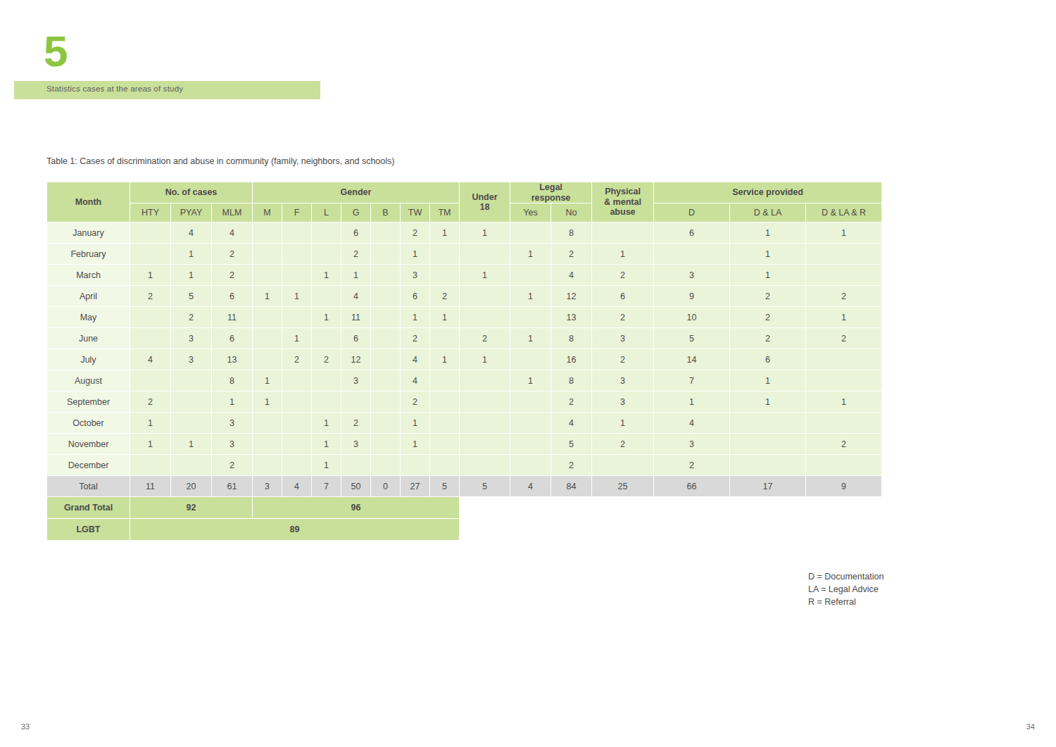5
Statistics cases at the areas of study
Table 1: Cases of discrimination and abuse in community (family, neighbors, and schools)
| Month | No. of cases | Gender | Under 18 | Legal response | Physical & mental abuse | Service provided |
| --- | --- | --- | --- | --- | --- | --- |
| HTY | PYAY | MLM | M | F | L | G | B | TW | TM | Yes | No | D | D & LA | D & LA & R |
| January | | 4 | 4 | | | | 6 | | 2 | 1 | 1 | | 8 | | 6 | 1 | 1 |
| February | | 1 | 2 | | | | 2 | | 1 | | | 1 | 2 | 1 | | 1 | |
| March | 1 | 1 | 2 | | | 1 | 1 | | 3 | | 1 | | 4 | 2 | 3 | 1 | |
| April | 2 | 5 | 6 | 1 | 1 | | 4 | | 6 | 2 | | 1 | 12 | 6 | 9 | 2 | 2 |
| May | | 2 | 11 | | | 1 | 11 | | 1 | 1 | | | 13 | 2 | 10 | 2 | 1 |
| June | | 3 | 6 | | 1 | | 6 | | 2 | | 2 | 1 | 8 | 3 | 5 | 2 | 2 |
| July | 4 | 3 | 13 | | 2 | 2 | 12 | | 4 | 1 | 1 | | 16 | 2 | 14 | 6 | |
| August | | | 8 | 1 | | | 3 | | 4 | | | 1 | 8 | 3 | 7 | 1 | |
| September | 2 | | 1 | 1 | | | | | 2 | | | | 2 | 3 | 1 | 1 | 1 |
| October | 1 | | 3 | | | 1 | 2 | | 1 | | | | 4 | 1 | 4 | | |
| November | 1 | 1 | 3 | | | 1 | 3 | | 1 | | | | 5 | 2 | 3 | | 2 |
| December | | | 2 | | | 1 | | | | | | | 2 | | 2 | | |
| Total | 11 | 20 | 61 | 3 | 4 | 7 | 50 | 0 | 27 | 5 | 5 | 4 | 84 | 25 | 66 | 17 | 9 |
| Grand Total | 92 | 96 | |
| LGBT | 89 | |
D = Documentation
LA = Legal Advice
R = Referral
33
34